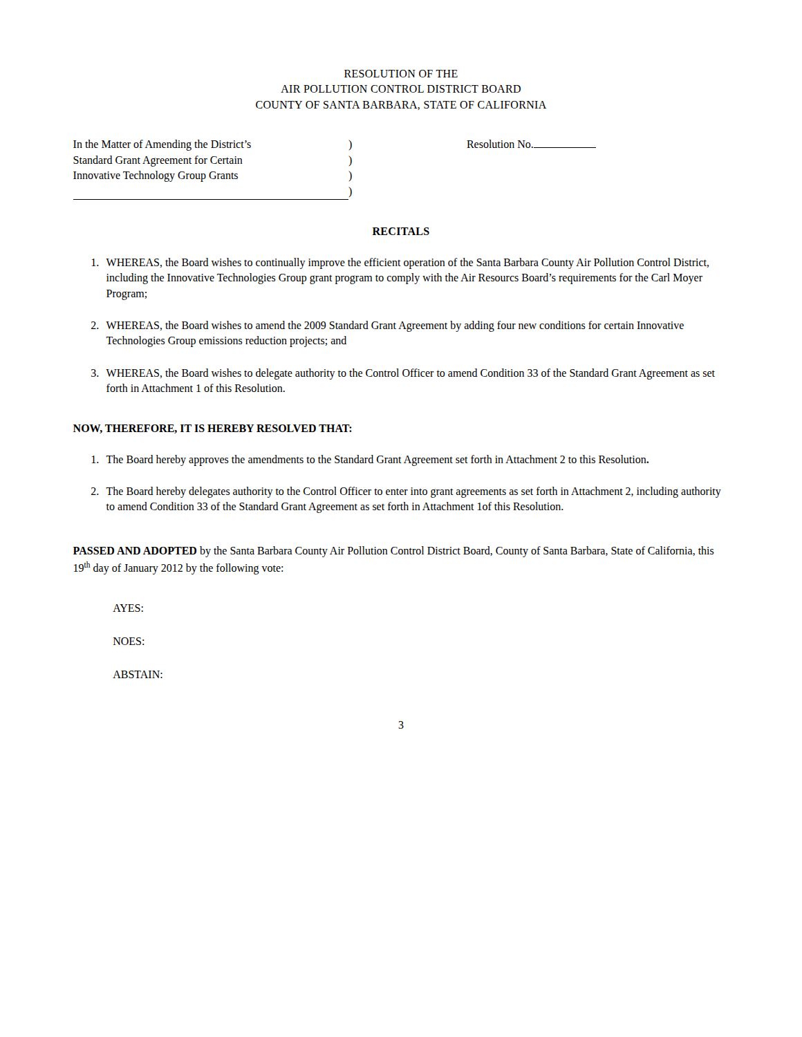RESOLUTION OF THE
AIR POLLUTION CONTROL DISTRICT BOARD
COUNTY OF SANTA BARBARA, STATE OF CALIFORNIA
| In the Matter of Amending the District’s | ) | Resolution No. |
| Standard Grant Agreement for Certain | ) | |
| Innovative Technology Group Grants | ) | |
| | ) | |
RECITALS
WHEREAS, the Board wishes to continually improve the efficient operation of the Santa Barbara County Air Pollution Control District, including the Innovative Technologies Group grant program to comply with the Air Resourcs Board’s requirements for the Carl Moyer Program;
WHEREAS, the Board wishes to amend the 2009 Standard Grant Agreement by adding four new conditions for certain Innovative Technologies Group emissions reduction projects; and
WHEREAS, the Board wishes to delegate authority to the Control Officer to amend Condition 33 of the Standard Grant Agreement as set forth in Attachment 1 of this Resolution.
NOW, THEREFORE, IT IS HEREBY RESOLVED THAT:
The Board hereby approves the amendments to the Standard Grant Agreement set forth in Attachment 2 to this Resolution.
The Board hereby delegates authority to the Control Officer to enter into grant agreements as set forth in Attachment 2, including authority to amend Condition 33 of the Standard Grant Agreement as set forth in Attachment 1of this Resolution.
PASSED AND ADOPTED by the Santa Barbara County Air Pollution Control District Board, County of Santa Barbara, State of California, this 19th day of January 2012 by the following vote:
AYES:
NOES:
ABSTAIN:
3